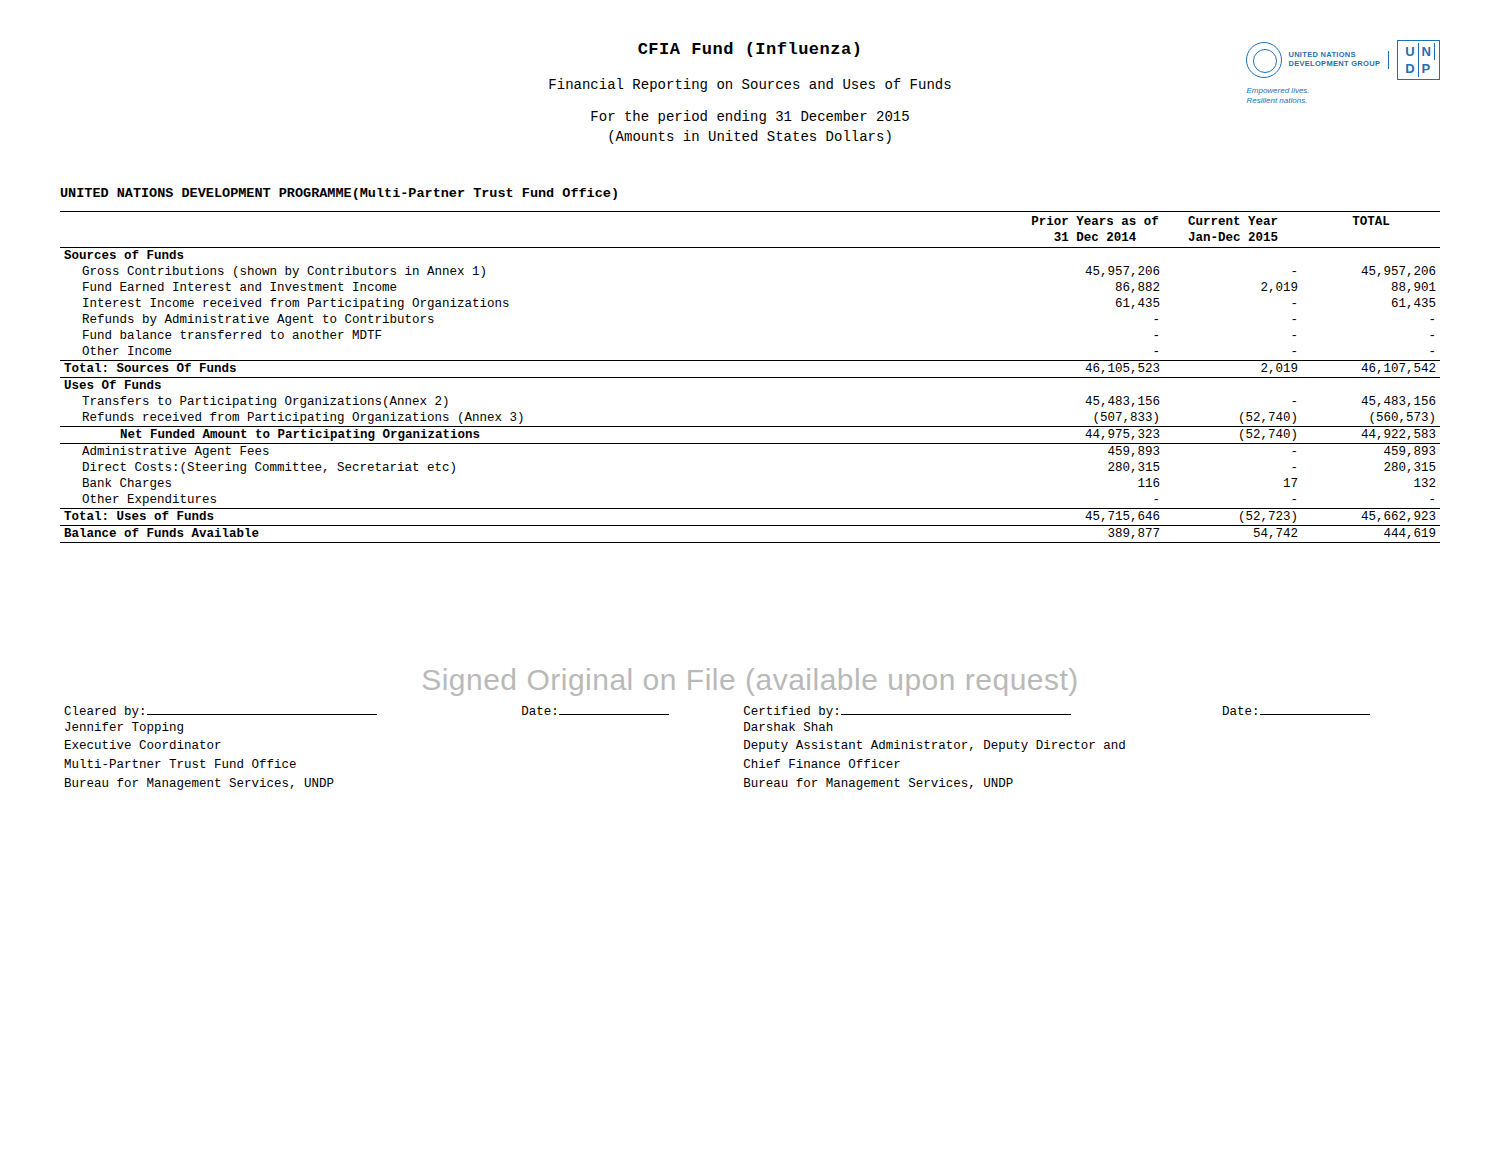CFIA Fund (Influenza)
Financial Reporting on Sources and Uses of Funds
For the period ending 31 December 2015
(Amounts in United States Dollars)
UNITED NATIONS
DEVELOPMENT GROUP
UN
DP
Empowered lives.
Resilient nations.
UNITED NATIONS DEVELOPMENT PROGRAMME(Multi-Partner Trust Fund Office)
| | Prior Years as of | Current Year | TOTAL |
| --- | --- | --- | --- |
| | 31 Dec 2014 | Jan-Dec 2015 | |
| Sources of Funds | | | |
| Gross Contributions (shown by Contributors in Annex 1) | 45,957,206 | - | 45,957,206 |
| Fund Earned Interest and Investment Income | 86,882 | 2,019 | 88,901 |
| Interest Income received from Participating Organizations | 61,435 | - | 61,435 |
| Refunds by Administrative Agent to Contributors | - | - | - |
| Fund balance transferred to another MDTF | - | - | - |
| Other Income | - | - | - |
| Total: Sources Of Funds | 46,105,523 | 2,019 | 46,107,542 |
| Uses Of Funds | | | |
| Transfers to Participating Organizations(Annex 2) | 45,483,156 | - | 45,483,156 |
| Refunds received from Participating Organizations (Annex 3) | (507,833) | (52,740) | (560,573) |
| Net Funded Amount to Participating Organizations | 44,975,323 | (52,740) | 44,922,583 |
| Administrative Agent Fees | 459,893 | - | 459,893 |
| Direct Costs:(Steering Committee, Secretariat etc) | 280,315 | - | 280,315 |
| Bank Charges | 116 | 17 | 132 |
| Other Expenditures | - | - | - |
| Total: Uses of Funds | 45,715,646 | (52,723) | 45,662,923 |
| Balance of Funds Available | 389,877 | 54,742 | 444,619 |
Signed Original on File (available upon request)
| Cleared by: | Date: | Certified by: | Date: |
| Jennifer Topping Executive Coordinator Multi-Partner Trust Fund Office Bureau for Management Services, UNDP | Darshak Shah Deputy Assistant Administrator, Deputy Director and Chief Finance Officer Bureau for Management Services, UNDP |